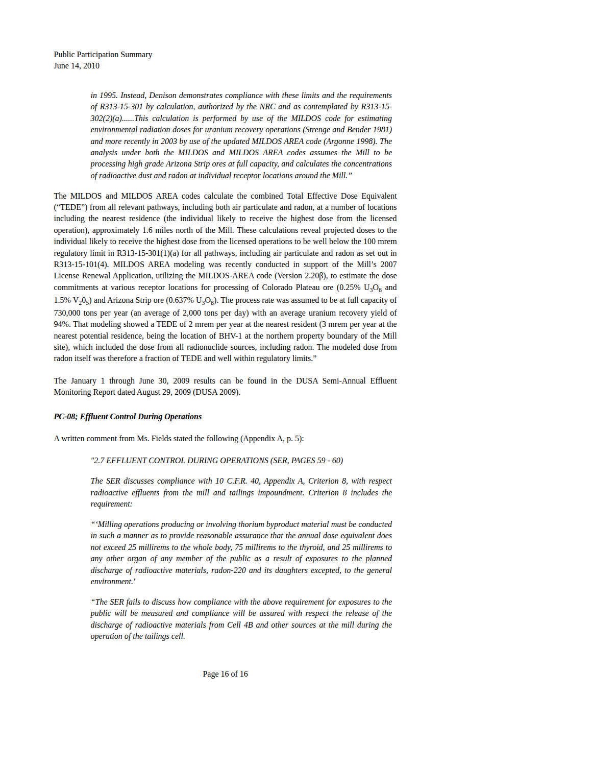Public Participation Summary
June 14, 2010
in 1995. Instead, Denison demonstrates compliance with these limits and the requirements of R313-15-301 by calculation, authorized by the NRC and as contemplated by R313-15-302(2)(a)......This calculation is performed by use of the MILDOS code for estimating environmental radiation doses for uranium recovery operations (Strenge and Bender 1981) and more recently in 2003 by use of the updated MILDOS AREA code (Argonne 1998). The analysis under both the MILDOS and MILDOS AREA codes assumes the Mill to be processing high grade Arizona Strip ores at full capacity, and calculates the concentrations of radioactive dust and radon at individual receptor locations around the Mill.”
The MILDOS and MILDOS AREA codes calculate the combined Total Effective Dose Equivalent (“TEDE”) from all relevant pathways, including both air particulate and radon, at a number of locations including the nearest residence (the individual likely to receive the highest dose from the licensed operation), approximately 1.6 miles north of the Mill. These calculations reveal projected doses to the individual likely to receive the highest dose from the licensed operations to be well below the 100 mrem regulatory limit in R313-15-301(1)(a) for all pathways, including air particulate and radon as set out in R313-15-101(4). MILDOS AREA modeling was recently conducted in support of the Mill’s 2007 License Renewal Application, utilizing the MILDOS-AREA code (Version 2.20β), to estimate the dose commitments at various receptor locations for processing of Colorado Plateau ore (0.25% U3O8 and 1.5% V205) and Arizona Strip ore (0.637% U3O8). The process rate was assumed to be at full capacity of 730,000 tons per year (an average of 2,000 tons per day) with an average uranium recovery yield of 94%. That modeling showed a TEDE of 2 mrem per year at the nearest resident (3 mrem per year at the nearest potential residence, being the location of BHV-1 at the northern property boundary of the Mill site), which included the dose from all radionuclide sources, including radon. The modeled dose from radon itself was therefore a fraction of TEDE and well within regulatory limits.”
The January 1 through June 30, 2009 results can be found in the DUSA Semi-Annual Effluent Monitoring Report dated August 29, 2009 (DUSA 2009).
PC-08; Effluent Control During Operations
A written comment from Ms. Fields stated the following (Appendix A, p. 5):
"2.7 EFFLUENT CONTROL DURING OPERATIONS (SER, PAGES 59 - 60)
The SER discusses compliance with 10 C.F.R. 40, Appendix A, Criterion 8, with respect radioactive effluents from the mill and tailings impoundment. Criterion 8 includes the requirement:
“‘Milling operations producing or involving thorium byproduct material must be conducted in such a manner as to provide reasonable assurance that the annual dose equivalent does not exceed 25 millirems to the whole body, 75 millirems to the thyroid, and 25 millirems to any other organ of any member of the public as a result of exposures to the planned discharge of radioactive materials, radon-220 and its daughters excepted, to the general environment.'
“The SER fails to discuss how compliance with the above requirement for exposures to the public will be measured and compliance will be assured with respect the release of the discharge of radioactive materials from Cell 4B and other sources at the mill during the operation of the tailings cell.
Page 16 of 16